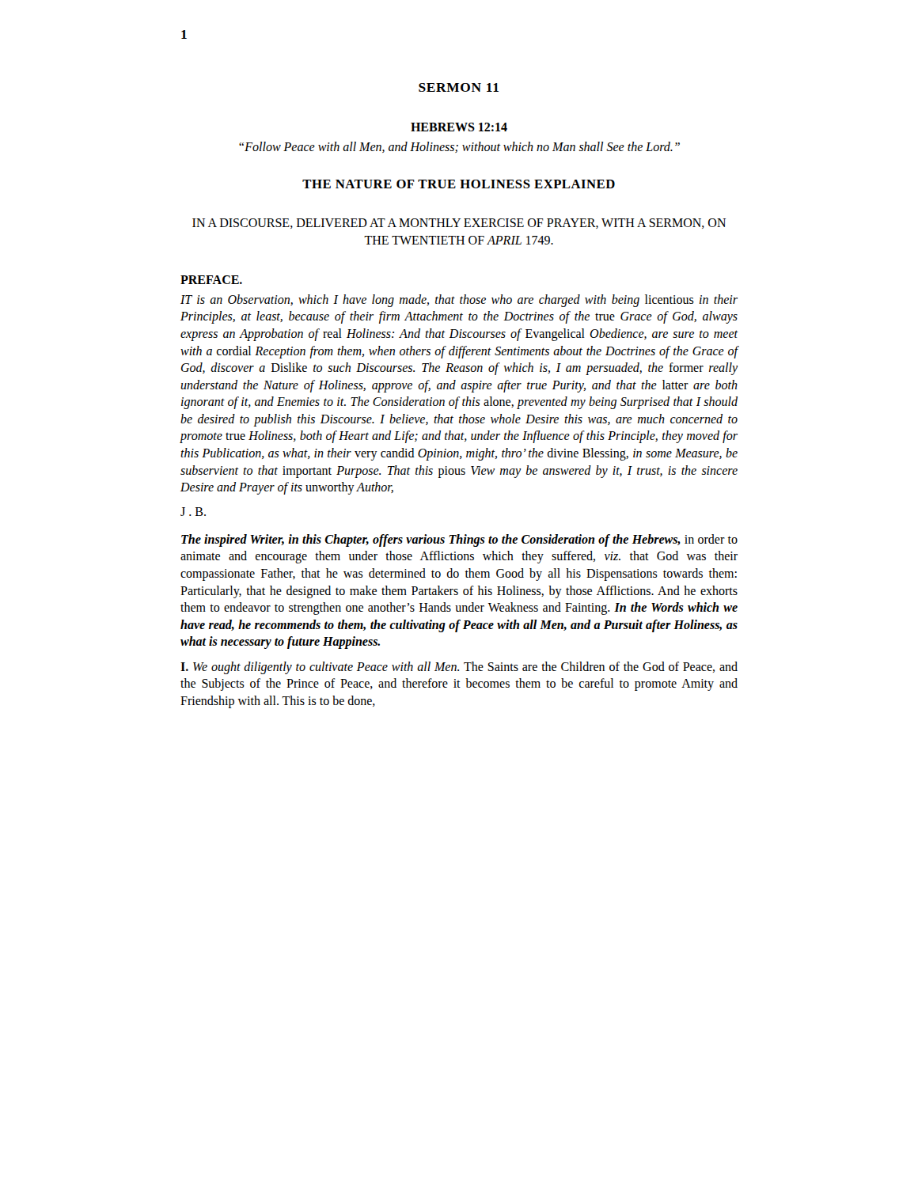1
SERMON 11
HEBREWS 12:14
“Follow Peace with all Men, and Holiness; without which no Man shall See the Lord.”
THE NATURE OF TRUE HOLINESS EXPLAINED
IN A DISCOURSE, DELIVERED AT A MONTHLY EXERCISE OF PRAYER, WITH A SERMON, ON THE TWENTIETH OF APRIL 1749.
PREFACE.
IT is an Observation, which I have long made, that those who are charged with being licentious in their Principles, at least, because of their firm Attachment to the Doctrines of the true Grace of God, always express an Approbation of real Holiness: And that Discourses of Evangelical Obedience, are sure to meet with a cordial Reception from them, when others of different Sentiments about the Doctrines of the Grace of God, discover a Dislike to such Discourses. The Reason of which is, I am persuaded, the former really understand the Nature of Holiness, approve of, and aspire after true Purity, and that the latter are both ignorant of it, and Enemies to it. The Consideration of this alone, prevented my being Surprised that I should be desired to publish this Discourse. I believe, that those whole Desire this was, are much concerned to promote true Holiness, both of Heart and Life; and that, under the Influence of this Principle, they moved for this Publication, as what, in their very candid Opinion, might, thro’ the divine Blessing, in some Measure, be subservient to that important Purpose. That this pious View may be answered by it, I trust, is the sincere Desire and Prayer of its unworthy Author,
J . B.
The inspired Writer, in this Chapter, offers various Things to the Consideration of the Hebrews, in order to animate and encourage them under those Afflictions which they suffered, viz. that God was their compassionate Father, that he was determined to do them Good by all his Dispensations towards them: Particularly, that he designed to make them Partakers of his Holiness, by those Afflictions. And he exhorts them to endeavor to strengthen one another’s Hands under Weakness and Fainting. In the Words which we have read, he recommends to them, the cultivating of Peace with all Men, and a Pursuit after Holiness, as what is necessary to future Happiness.
I. We ought diligently to cultivate Peace with all Men. The Saints are the Children of the God of Peace, and the Subjects of the Prince of Peace, and therefore it becomes them to be careful to promote Amity and Friendship with all. This is to be done,